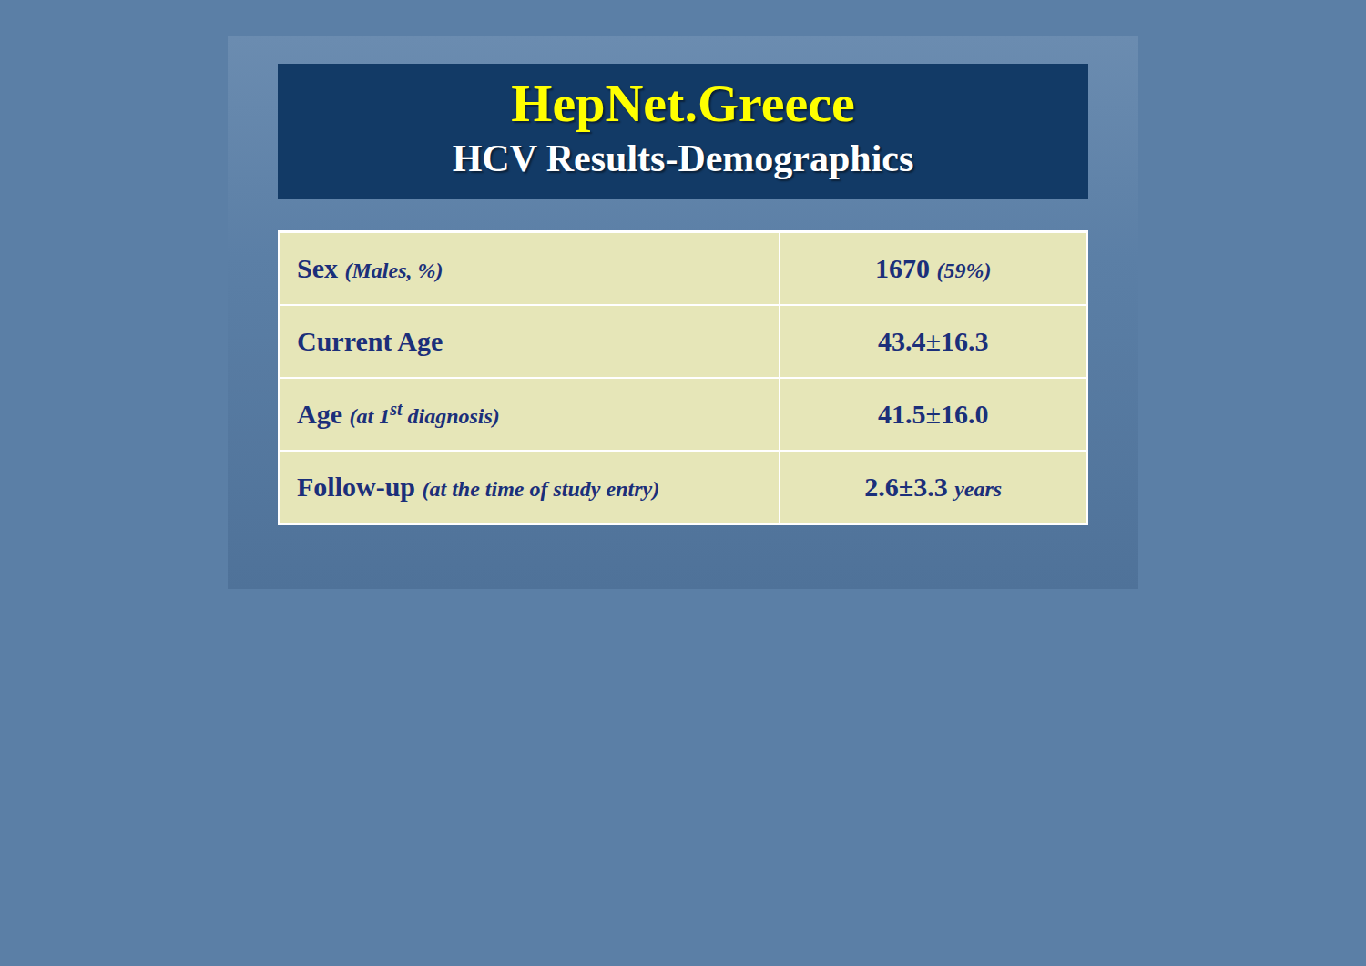HepNet.Greece
HCV Results-Demographics
| Sex (Males, %) | 1670 (59%) |
| Current Age | 43.4±16.3 |
| Age (at 1 st diagnosis) | 41.5±16.0 |
| Follow-up (at the time of study entry) | 2.6±3.3 years |